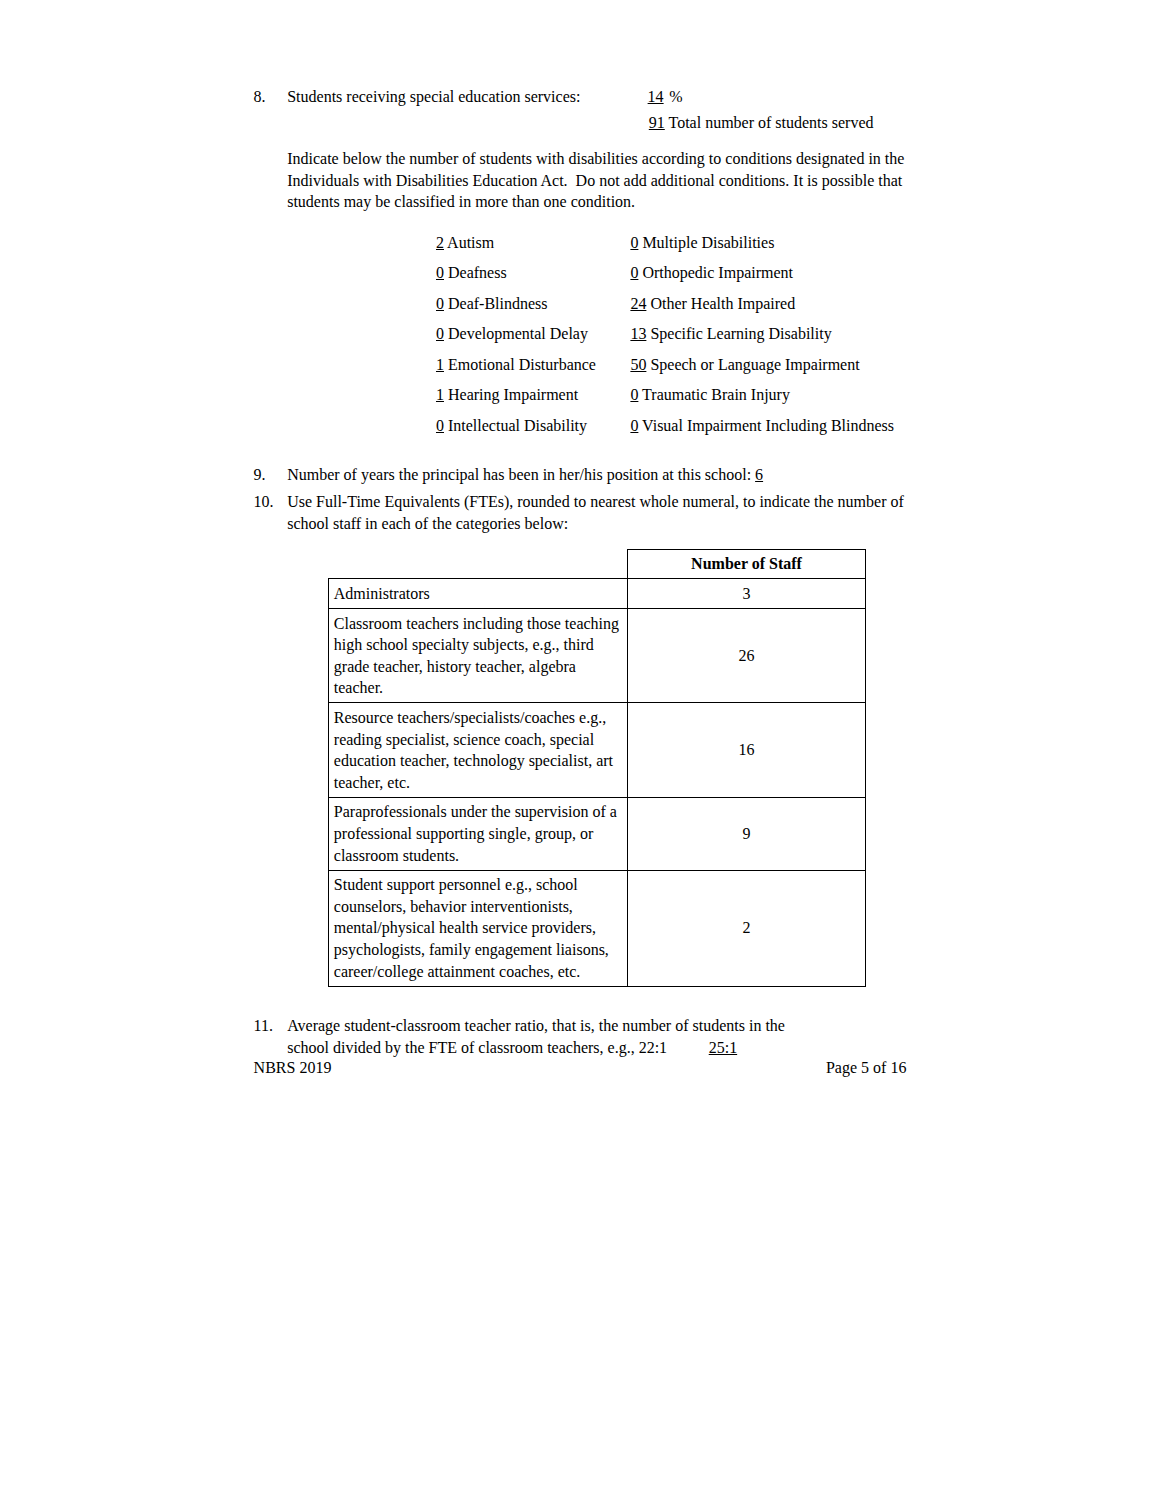8.
Students receiving special education services: 14%
91 Total number of students served
Indicate below the number of students with disabilities according to conditions designated in the Individuals with Disabilities Education Act. Do not add additional conditions. It is possible that students may be classified in more than one condition.
| 2 Autism | 0 Multiple Disabilities |
| 0 Deafness | 0 Orthopedic Impairment |
| 0 Deaf-Blindness | 24 Other Health Impaired |
| 0 Developmental Delay | 13 Specific Learning Disability |
| 1 Emotional Disturbance | 50 Speech or Language Impairment |
| 1 Hearing Impairment | 0 Traumatic Brain Injury |
| 0 Intellectual Disability | 0 Visual Impairment Including Blindness |
9.
Number of years the principal has been in her/his position at this school: 6
10.
Use Full-Time Equivalents (FTEs), rounded to nearest whole numeral, to indicate the number of school staff in each of the categories below:
| | Number of Staff |
| --- | --- |
| Administrators | 3 |
| Classroom teachers including those teaching high school specialty subjects, e.g., third grade teacher, history teacher, algebra teacher. | 26 |
| Resource teachers/specialists/coaches e.g., reading specialist, science coach, special education teacher, technology specialist, art teacher, etc. | 16 |
| Paraprofessionals under the supervision of a professional supporting single, group, or classroom students. | 9 |
| Student support personnel e.g., school counselors, behavior interventionists, mental/physical health service providers, psychologists, family engagement liaisons, career/college attainment coaches, etc. | 2 |
11.
Average student-classroom teacher ratio, that is, the number of students in the
school divided by the FTE of classroom teachers, e.g., 22:125:1
NBRS 2019 Page 5 of 16